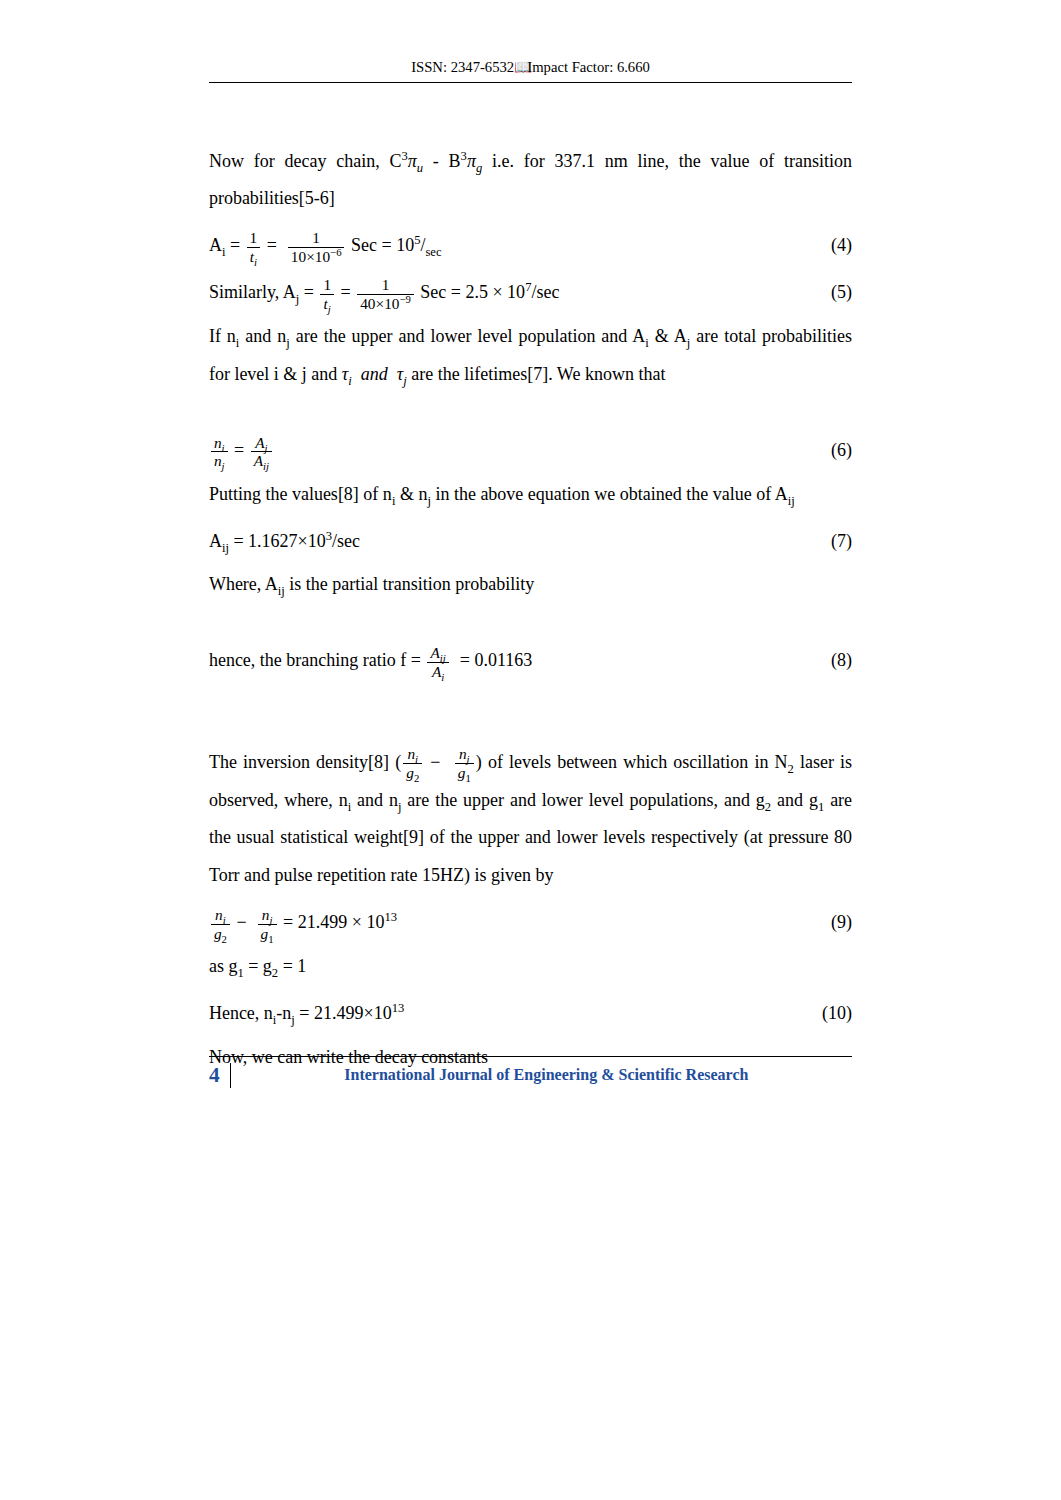ISSN: 2347-6532📖Impact Factor: 6.660
Now for decay chain, C3πu - B3πg i.e. for 337.1 nm line, the value of transition probabilities[5-6]
(4) Ai = 1 ti = 110×10−6 Sec = 105/sec
(5) Similarly, Aj = 1 tj = 140×10−9 Sec = 2.5 × 107/sec
If ni and nj are the upper and lower level population and Ai & Aj are total probabilities for level i & j and τi and τj are the lifetimes[7]. We known that
(6) ni nj = Aj Aij
Putting the values[8] of ni & nj in the above equation we obtained the value of Aij
(7) Aij = 1.1627×103/sec
Where, Aij is the partial transition probability
(8) hence, the branching ratio f = Aij Ai = 0.01163
The inversion density[8] (ni g2 − nj g1) of levels between which oscillation in N2 laser is observed, where, ni and nj are the upper and lower level populations, and g2 and g1 are the usual statistical weight[9] of the upper and lower levels respectively (at pressure 80 Torr and pulse repetition rate 15HZ) is given by
(9) ni g2 − nj g1 = 21.499 × 1013
as g1 = g2 = 1
(10) Hence, ni-nj = 21.499×1013
Now, we can write the decay constants
4 International Journal of Engineering & Scientific Research